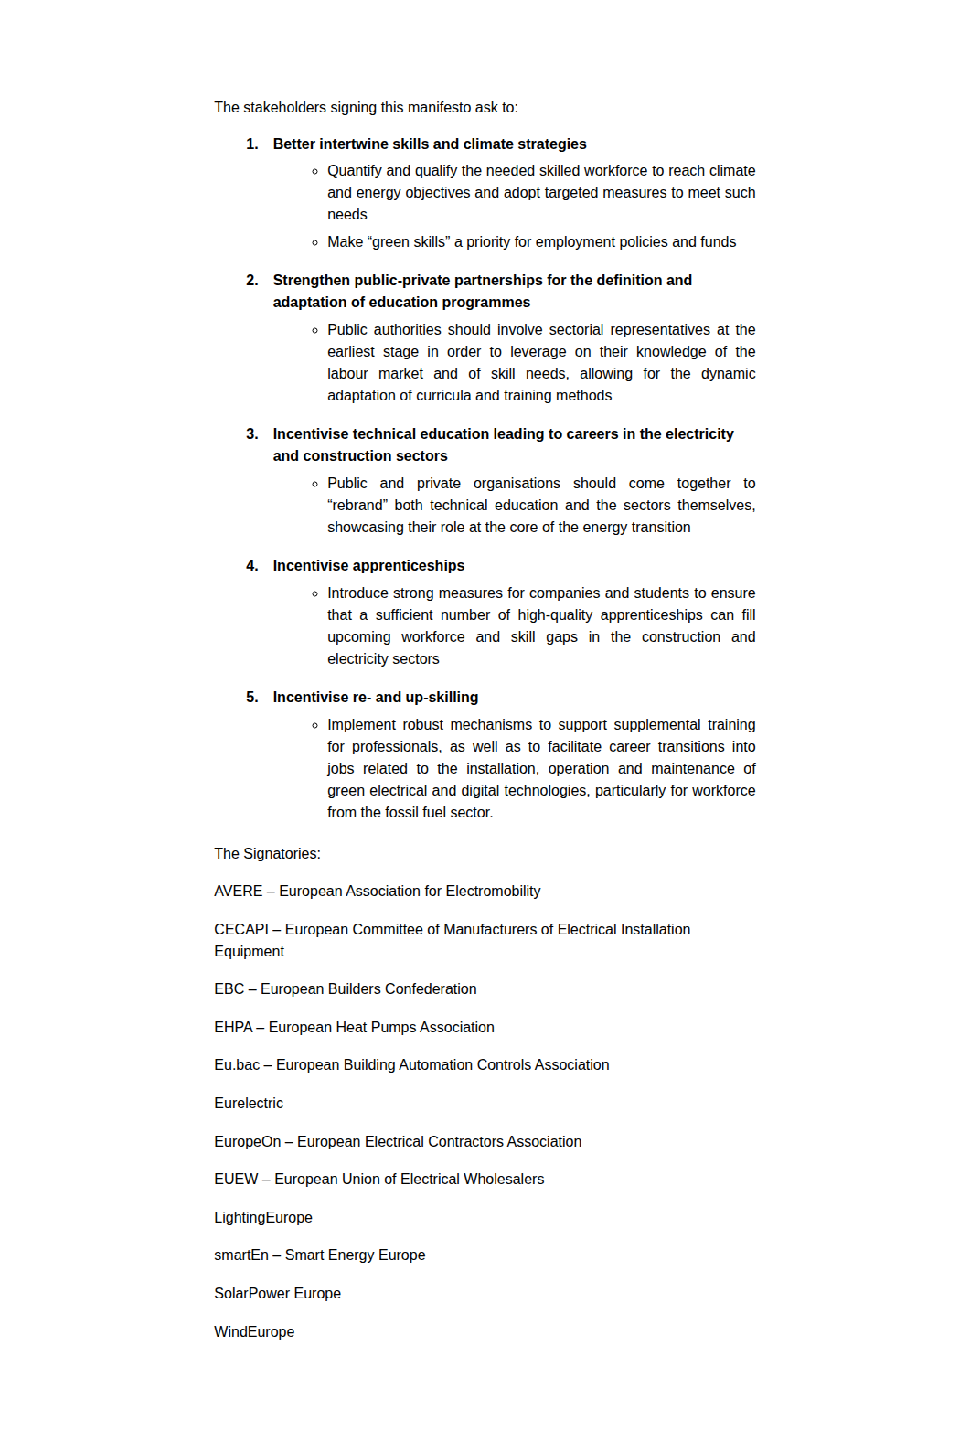The stakeholders signing this manifesto ask to:
Better intertwine skills and climate strategies
Quantify and qualify the needed skilled workforce to reach climate and energy objectives and adopt targeted measures to meet such needs
Make “green skills” a priority for employment policies and funds
Strengthen public-private partnerships for the definition and adaptation of education programmes
Public authorities should involve sectorial representatives at the earliest stage in order to leverage on their knowledge of the labour market and of skill needs, allowing for the dynamic adaptation of curricula and training methods
Incentivise technical education leading to careers in the electricity and construction sectors
Public and private organisations should come together to “rebrand” both technical education and the sectors themselves, showcasing their role at the core of the energy transition
Incentivise apprenticeships
Introduce strong measures for companies and students to ensure that a sufficient number of high-quality apprenticeships can fill upcoming workforce and skill gaps in the construction and electricity sectors
Incentivise re- and up-skilling
Implement robust mechanisms to support supplemental training for professionals, as well as to facilitate career transitions into jobs related to the installation, operation and maintenance of green electrical and digital technologies, particularly for workforce from the fossil fuel sector.
The Signatories:
AVERE – European Association for Electromobility
CECAPI – European Committee of Manufacturers of Electrical Installation Equipment
EBC – European Builders Confederation
EHPA – European Heat Pumps Association
Eu.bac – European Building Automation Controls Association
Eurelectric
EuropeOn – European Electrical Contractors Association
EUEW – European Union of Electrical Wholesalers
LightingEurope
smartEn – Smart Energy Europe
SolarPower Europe
WindEurope